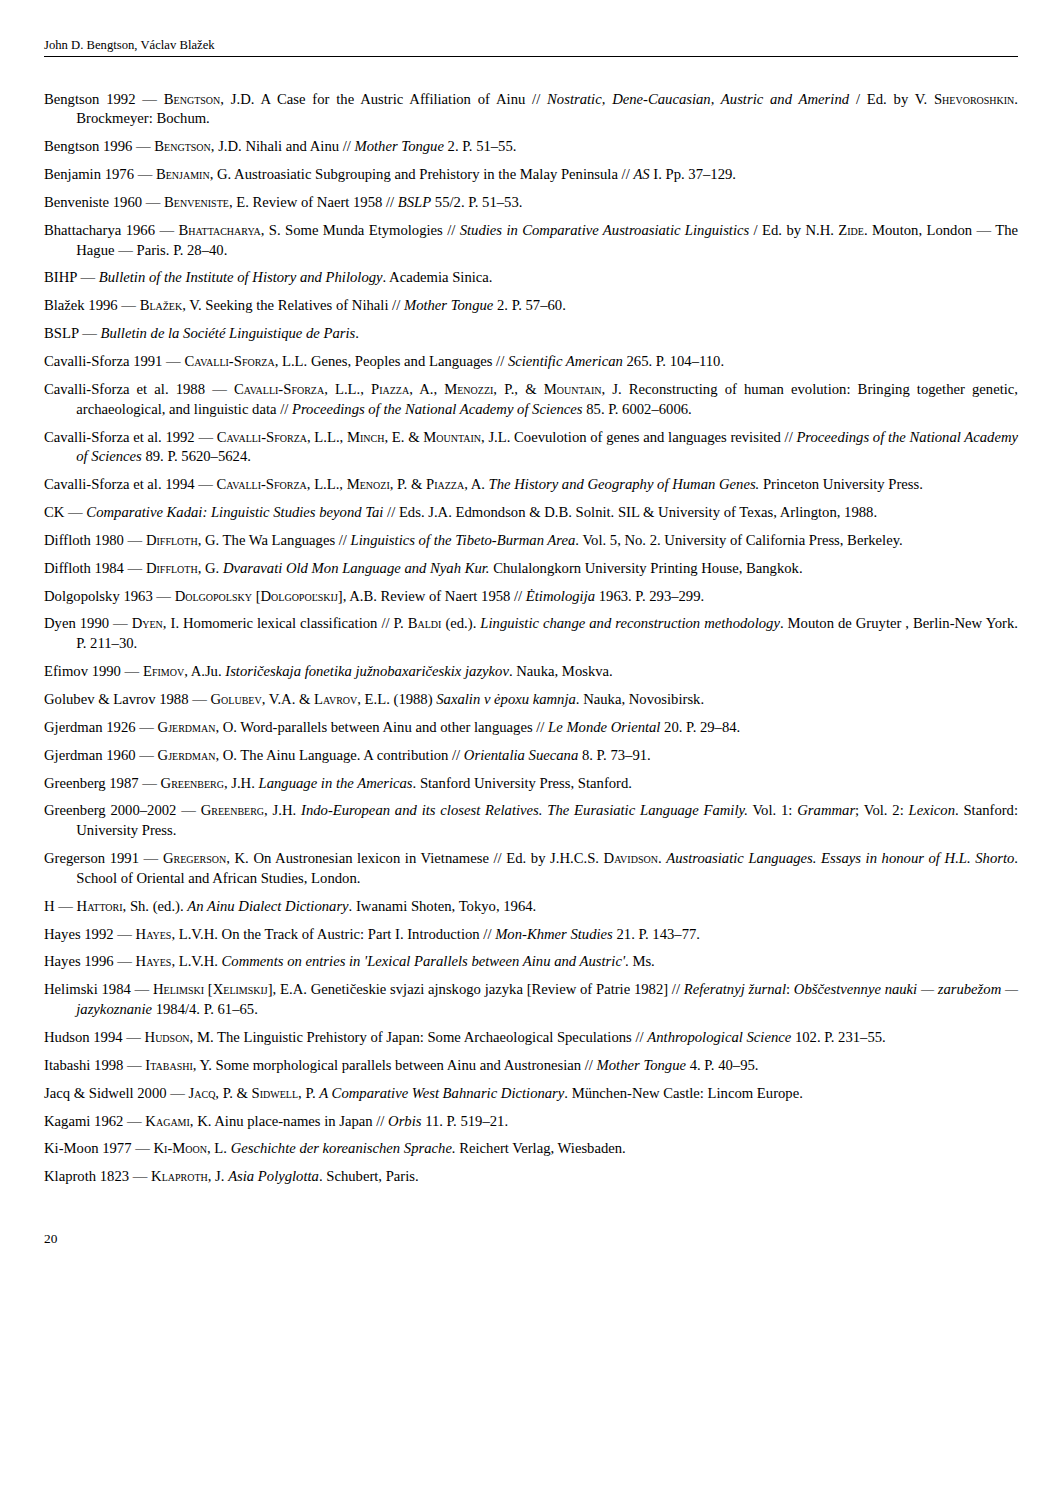John D. Bengtson, Václav Blažek
Bengtson 1992 — Bengtson, J.D. A Case for the Austric Affiliation of Ainu // Nostratic, Dene-Caucasian, Austric and Amerind / Ed. by V. Shevoroshkin. Brockmeyer: Bochum.
Bengtson 1996 — Bengtson, J.D. Nihali and Ainu // Mother Tongue 2. P. 51–55.
Benjamin 1976 — Benjamin, G. Austroasiatic Subgrouping and Prehistory in the Malay Peninsula // AS I. Pp. 37–129.
Benveniste 1960 — Benveniste, E. Review of Naert 1958 // BSLP 55/2. P. 51–53.
Bhattacharya 1966 — Bhattacharya, S. Some Munda Etymologies // Studies in Comparative Austroasiatic Linguistics / Ed. by N.H. Zide. Mouton, London — The Hague — Paris. P. 28–40.
BIHP — Bulletin of the Institute of History and Philology. Academia Sinica.
Blažek 1996 — Blažek, V. Seeking the Relatives of Nihali // Mother Tongue 2. P. 57–60.
BSLP — Bulletin de la Société Linguistique de Paris.
Cavalli-Sforza 1991 — Cavalli-Sforza, L.L. Genes, Peoples and Languages // Scientific American 265. P. 104–110.
Cavalli-Sforza et al. 1988 — Cavalli-Sforza, L.L., Piazza, A., Menozzi, P., & Mountain, J. Reconstructing of human evolution: Bringing together genetic, archaeological, and linguistic data // Proceedings of the National Academy of Sciences 85. P. 6002–6006.
Cavalli-Sforza et al. 1992 — Cavalli-Sforza, L.L., Minch, E. & Mountain, J.L. Coevulotion of genes and languages revisited // Proceedings of the National Academy of Sciences 89. P. 5620–5624.
Cavalli-Sforza et al. 1994 — Cavalli-Sforza, L.L., Menozi, P. & Piazza, A. The History and Geography of Human Genes. Princeton University Press.
CK — Comparative Kadai: Linguistic Studies beyond Tai // Eds. J.A. Edmondson & D.B. Solnit. SIL & University of Texas, Arlington, 1988.
Diffloth 1980 — Diffloth, G. The Wa Languages // Linguistics of the Tibeto-Burman Area. Vol. 5, No. 2. University of California Press, Berkeley.
Diffloth 1984 — Diffloth, G. Dvaravati Old Mon Language and Nyah Kur. Chulalongkorn University Printing House, Bangkok.
Dolgopolsky 1963 — Dolgopolsky [Dolgopoľskij], A.B. Review of Naert 1958 // Ėtimologija 1963. P. 293–299.
Dyen 1990 — Dyen, I. Homomeric lexical classification // P. Baldi (ed.). Linguistic change and reconstruction methodology. Mouton de Gruyter , Berlin-New York. P. 211–30.
Efimov 1990 — Efimov, A.Ju. Istoričeskaja fonetika južnobaxaričeskix jazykov. Nauka, Moskva.
Golubev & Lavrov 1988 — Golubev, V.A. & Lavrov, E.L. (1988) Saxalin v ėpoxu kamnja. Nauka, Novosibirsk.
Gjerdman 1926 — Gjerdman, O. Word-parallels between Ainu and other languages // Le Monde Oriental 20. P. 29–84.
Gjerdman 1960 — Gjerdman, O. The Ainu Language. A contribution // Orientalia Suecana 8. P. 73–91.
Greenberg 1987 — Greenberg, J.H. Language in the Americas. Stanford University Press, Stanford.
Greenberg 2000–2002 — Greenberg, J.H. Indo-European and its closest Relatives. The Eurasiatic Language Family. Vol. 1: Grammar; Vol. 2: Lexicon. Stanford: University Press.
Gregerson 1991 — Gregerson, K. On Austronesian lexicon in Vietnamese // Ed. by J.H.C.S. Davidson. Austroasiatic Languages. Essays in honour of H.L. Shorto. School of Oriental and African Studies, London.
H — Hattori, Sh. (ed.). An Ainu Dialect Dictionary. Iwanami Shoten, Tokyo, 1964.
Hayes 1992 — Hayes, L.V.H. On the Track of Austric: Part I. Introduction // Mon-Khmer Studies 21. P. 143–77.
Hayes 1996 — Hayes, L.V.H. Comments on entries in 'Lexical Parallels between Ainu and Austric'. Ms.
Helimski 1984 — Helimski [Xelimskij], E.A. Genetičeskie svjazi ajnskogo jazyka [Review of Patrie 1982] // Referatnyj žurnal: Obščestvennye nauki — zarubežom — jazykoznanie 1984/4. P. 61–65.
Hudson 1994 — Hudson, M. The Linguistic Prehistory of Japan: Some Archaeological Speculations // Anthropological Science 102. P. 231–55.
Itabashi 1998 — Itabashi, Y. Some morphological parallels between Ainu and Austronesian // Mother Tongue 4. P. 40–95.
Jacq & Sidwell 2000 — Jacq, P. & Sidwell, P. A Comparative West Bahnaric Dictionary. München-New Castle: Lincom Europe.
Kagami 1962 — Kagami, K. Ainu place-names in Japan // Orbis 11. P. 519–21.
Ki-Moon 1977 — Ki-Moon, L. Geschichte der koreanischen Sprache. Reichert Verlag, Wiesbaden.
Klaproth 1823 — Klaproth, J. Asia Polyglotta. Schubert, Paris.
20